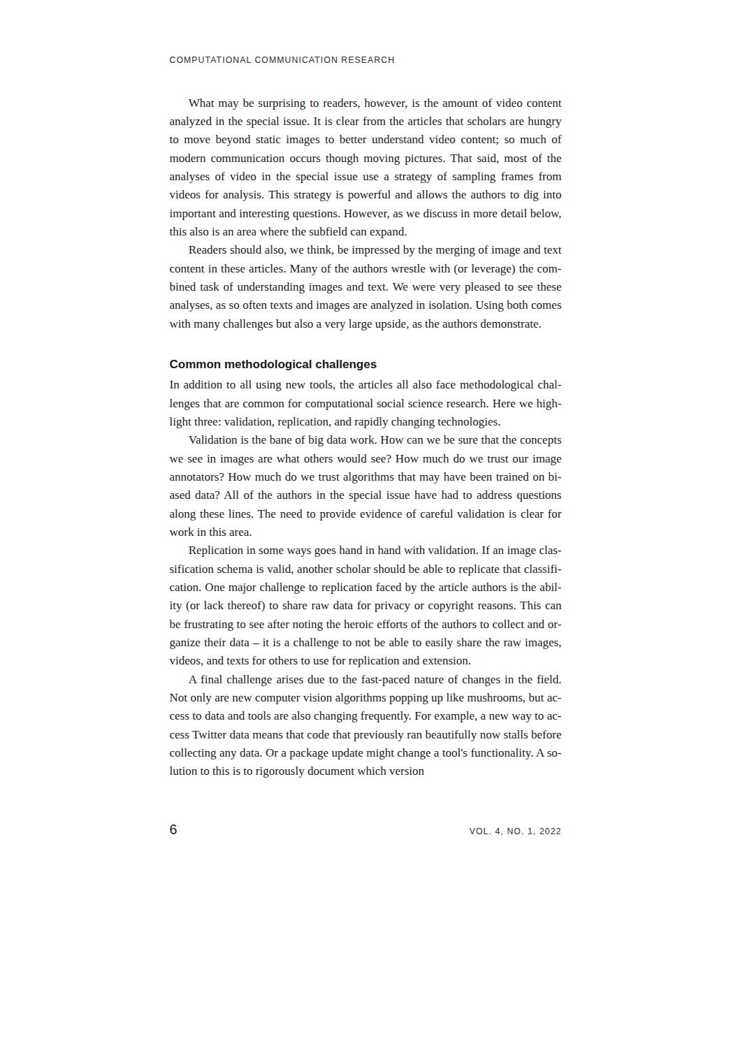Computational Communication Research
What may be surprising to readers, however, is the amount of video content analyzed in the special issue. It is clear from the articles that scholars are hungry to move beyond static images to better understand video content; so much of modern communication occurs though moving pictures. That said, most of the analyses of video in the special issue use a strategy of sampling frames from videos for analysis. This strategy is powerful and allows the authors to dig into important and interesting questions. However, as we discuss in more detail below, this also is an area where the subfield can expand.
Readers should also, we think, be impressed by the merging of image and text content in these articles. Many of the authors wrestle with (or leverage) the combined task of understanding images and text. We were very pleased to see these analyses, as so often texts and images are analyzed in isolation. Using both comes with many challenges but also a very large upside, as the authors demonstrate.
Common methodological challenges
In addition to all using new tools, the articles all also face methodological challenges that are common for computational social science research. Here we highlight three: validation, replication, and rapidly changing technologies.
Validation is the bane of big data work. How can we be sure that the concepts we see in images are what others would see? How much do we trust our image annotators? How much do we trust algorithms that may have been trained on biased data? All of the authors in the special issue have had to address questions along these lines. The need to provide evidence of careful validation is clear for work in this area.
Replication in some ways goes hand in hand with validation. If an image classification schema is valid, another scholar should be able to replicate that classification. One major challenge to replication faced by the article authors is the ability (or lack thereof) to share raw data for privacy or copyright reasons. This can be frustrating to see after noting the heroic efforts of the authors to collect and organize their data – it is a challenge to not be able to easily share the raw images, videos, and texts for others to use for replication and extension.
A final challenge arises due to the fast-paced nature of changes in the field. Not only are new computer vision algorithms popping up like mushrooms, but access to data and tools are also changing frequently. For example, a new way to access Twitter data means that code that previously ran beautifully now stalls before collecting any data. Or a package update might change a tool's functionality. A solution to this is to rigorously document which version
6 Vol. 4, No. 1, 2022